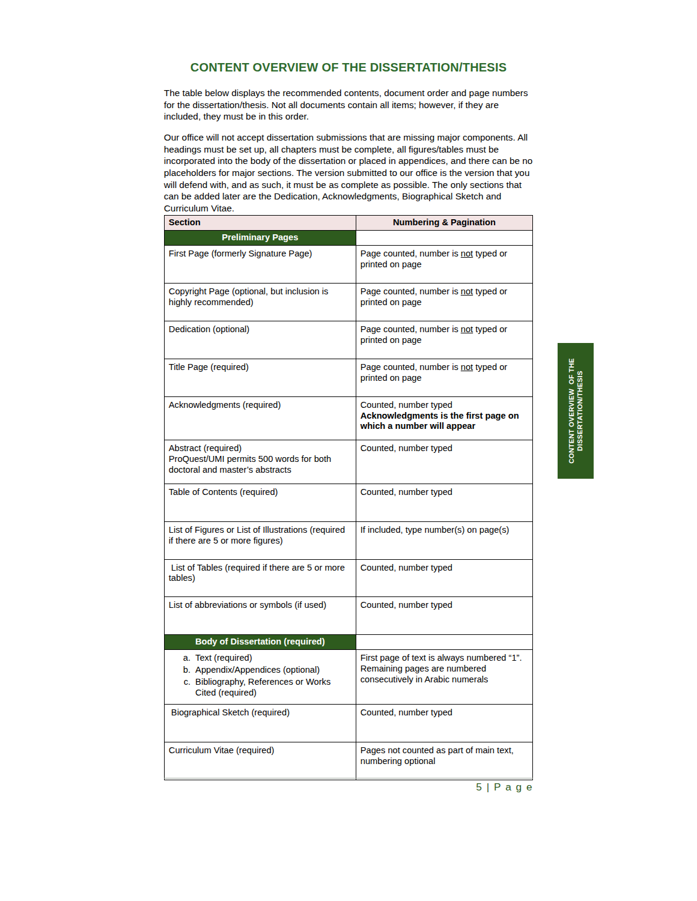CONTENT OVERVIEW OF THE DISSERTATION/THESIS
The table below displays the recommended contents, document order and page numbers for the dissertation/thesis. Not all documents contain all items; however, if they are included, they must be in this order.
Our office will not accept dissertation submissions that are missing major components. All headings must be set up, all chapters must be complete, all figures/tables must be incorporated into the body of the dissertation or placed in appendices, and there can be no placeholders for major sections. The version submitted to our office is the version that you will defend with, and as such, it must be as complete as possible. The only sections that can be added later are the Dedication, Acknowledgments, Biographical Sketch and Curriculum Vitae.
| Section | Numbering & Pagination |
| --- | --- |
| Preliminary Pages | |
| First Page (formerly Signature Page) | Page counted, number is not typed or printed on page |
| Copyright Page (optional, but inclusion is highly recommended) | Page counted, number is not typed or printed on page |
| Dedication (optional) | Page counted, number is not typed or printed on page |
| Title Page (required) | Page counted, number is not typed or printed on page |
| Acknowledgments (required) | Counted, number typed Acknowledgments is the first page on which a number will appear |
| Abstract (required) ProQuest/UMI permits 500 words for both doctoral and master’s abstracts | Counted, number typed |
| Table of Contents (required) | Counted, number typed |
| List of Figures or List of Illustrations (required if there are 5 or more figures) | If included, type number(s) on page(s) |
| List of Tables (required if there are 5 or more tables) | Counted, number typed |
| List of abbreviations or symbols (if used) | Counted, number typed |
| Body of Dissertation (required) | |
| Text (required) Appendix/Appendices (optional) Bibliography, References or Works Cited (required) | First page of text is always numbered “1”. Remaining pages are numbered consecutively in Arabic numerals |
| Biographical Sketch (required) | Counted, number typed |
| Curriculum Vitae (required) | Pages not counted as part of main text, numbering optional |
CONTENT OVERVIEW OF THE
DISSERTATION/THESIS
5 | P a g e